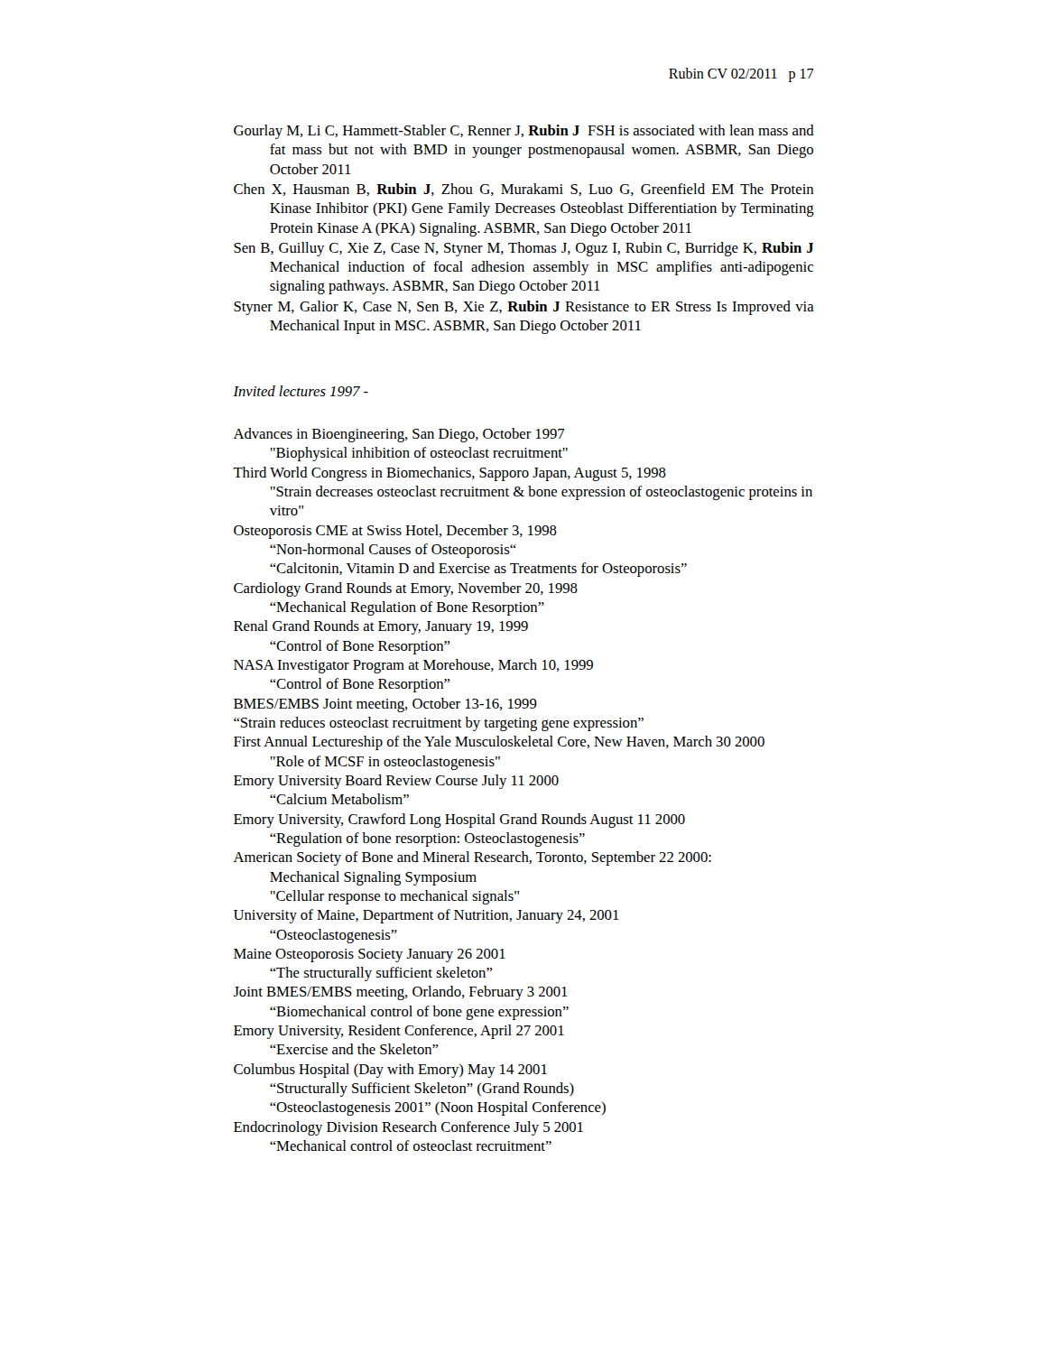Rubin CV 02/2011 p 17
Gourlay M, Li C, Hammett-Stabler C, Renner J, Rubin J FSH is associated with lean mass and fat mass but not with BMD in younger postmenopausal women. ASBMR, San Diego October 2011
Chen X, Hausman B, Rubin J, Zhou G, Murakami S, Luo G, Greenfield EM The Protein Kinase Inhibitor (PKI) Gene Family Decreases Osteoblast Differentiation by Terminating Protein Kinase A (PKA) Signaling. ASBMR, San Diego October 2011
Sen B, Guilluy C, Xie Z, Case N, Styner M, Thomas J, Oguz I, Rubin C, Burridge K, Rubin J Mechanical induction of focal adhesion assembly in MSC amplifies anti-adipogenic signaling pathways. ASBMR, San Diego October 2011
Styner M, Galior K, Case N, Sen B, Xie Z, Rubin J Resistance to ER Stress Is Improved via Mechanical Input in MSC. ASBMR, San Diego October 2011
Invited lectures 1997 -
Advances in Bioengineering, San Diego, October 1997
"Biophysical inhibition of osteoclast recruitment"
Third World Congress in Biomechanics, Sapporo Japan, August 5, 1998
"Strain decreases osteoclast recruitment & bone expression of osteoclastogenic proteins in vitro"
Osteoporosis CME at Swiss Hotel, December 3, 1998
“Non-hormonal Causes of Osteoporosis“
“Calcitonin, Vitamin D and Exercise as Treatments for Osteoporosis”
Cardiology Grand Rounds at Emory, November 20, 1998
“Mechanical Regulation of Bone Resorption”
Renal Grand Rounds at Emory, January 19, 1999
“Control of Bone Resorption”
NASA Investigator Program at Morehouse, March 10, 1999
“Control of Bone Resorption”
BMES/EMBS Joint meeting, October 13-16, 1999
“Strain reduces osteoclast recruitment by targeting gene expression”
First Annual Lectureship of the Yale Musculoskeletal Core, New Haven, March 30 2000
"Role of MCSF in osteoclastogenesis"
Emory University Board Review Course July 11 2000
“Calcium Metabolism”
Emory University, Crawford Long Hospital Grand Rounds August 11 2000
“Regulation of bone resorption: Osteoclastogenesis”
American Society of Bone and Mineral Research, Toronto, September 22 2000:
Mechanical Signaling Symposium
"Cellular response to mechanical signals"
University of Maine, Department of Nutrition, January 24, 2001
“Osteoclastogenesis”
Maine Osteoporosis Society January 26 2001
“The structurally sufficient skeleton”
Joint BMES/EMBS meeting, Orlando, February 3 2001
“Biomechanical control of bone gene expression”
Emory University, Resident Conference, April 27 2001
“Exercise and the Skeleton”
Columbus Hospital (Day with Emory) May 14 2001
“Structurally Sufficient Skeleton” (Grand Rounds)
“Osteoclastogenesis 2001” (Noon Hospital Conference)
Endocrinology Division Research Conference July 5 2001
“Mechanical control of osteoclast recruitment”